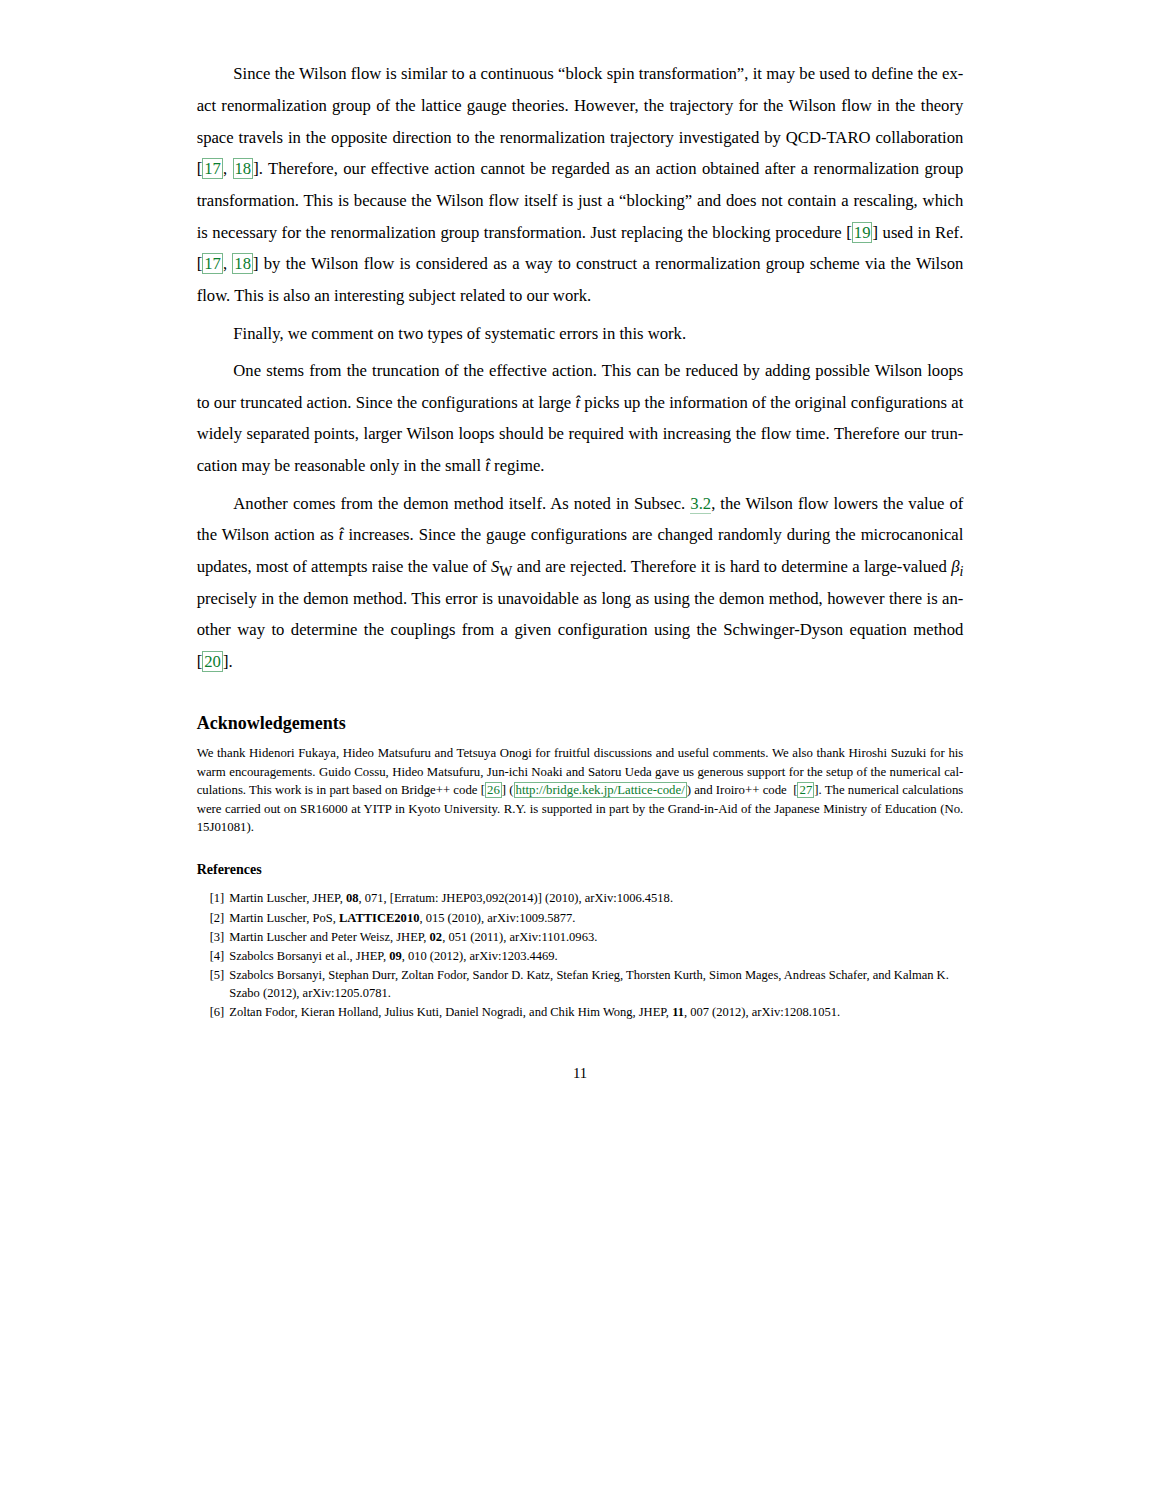Since the Wilson flow is similar to a continuous “block spin transformation”, it may be used to define the exact renormalization group of the lattice gauge theories. However, the trajectory for the Wilson flow in the theory space travels in the opposite direction to the renormalization trajectory investigated by QCD-TARO collaboration [17, 18]. Therefore, our effective action cannot be regarded as an action obtained after a renormalization group transformation. This is because the Wilson flow itself is just a “blocking” and does not contain a rescaling, which is necessary for the renormalization group transformation. Just replacing the blocking procedure [19] used in Ref. [17, 18] by the Wilson flow is considered as a way to construct a renormalization group scheme via the Wilson flow. This is also an interesting subject related to our work.
Finally, we comment on two types of systematic errors in this work.
One stems from the truncation of the effective action. This can be reduced by adding possible Wilson loops to our truncated action. Since the configurations at large t̂ picks up the information of the original configurations at widely separated points, larger Wilson loops should be required with increasing the flow time. Therefore our truncation may be reasonable only in the small t̂ regime.
Another comes from the demon method itself. As noted in Subsec. 3.2, the Wilson flow lowers the value of the Wilson action as t̂ increases. Since the gauge configurations are changed randomly during the microcanonical updates, most of attempts raise the value of SW and are rejected. Therefore it is hard to determine a large-valued βi precisely in the demon method. This error is unavoidable as long as using the demon method, however there is another way to determine the couplings from a given configuration using the Schwinger-Dyson equation method [20].
Acknowledgements
We thank Hidenori Fukaya, Hideo Matsufuru and Tetsuya Onogi for fruitful discussions and useful comments. We also thank Hiroshi Suzuki for his warm encouragements. Guido Cossu, Hideo Matsufuru, Jun-ichi Noaki and Satoru Ueda gave us generous support for the setup of the numerical calculations. This work is in part based on Bridge++ code [26] (http://bridge.kek.jp/Lattice-code/) and Iroiro++ code [27]. The numerical calculations were carried out on SR16000 at YITP in Kyoto University. R.Y. is supported in part by the Grand-in-Aid of the Japanese Ministry of Education (No. 15J01081).
References
[1] Martin Luscher, JHEP, 08, 071, [Erratum: JHEP03,092(2014)] (2010), arXiv:1006.4518.
[2] Martin Luscher, PoS, LATTICE2010, 015 (2010), arXiv:1009.5877.
[3] Martin Luscher and Peter Weisz, JHEP, 02, 051 (2011), arXiv:1101.0963.
[4] Szabolcs Borsanyi et al., JHEP, 09, 010 (2012), arXiv:1203.4469.
[5] Szabolcs Borsanyi, Stephan Durr, Zoltan Fodor, Sandor D. Katz, Stefan Krieg, Thorsten Kurth, Simon Mages, Andreas Schafer, and Kalman K. Szabo (2012), arXiv:1205.0781.
[6] Zoltan Fodor, Kieran Holland, Julius Kuti, Daniel Nogradi, and Chik Him Wong, JHEP, 11, 007 (2012), arXiv:1208.1051.
11